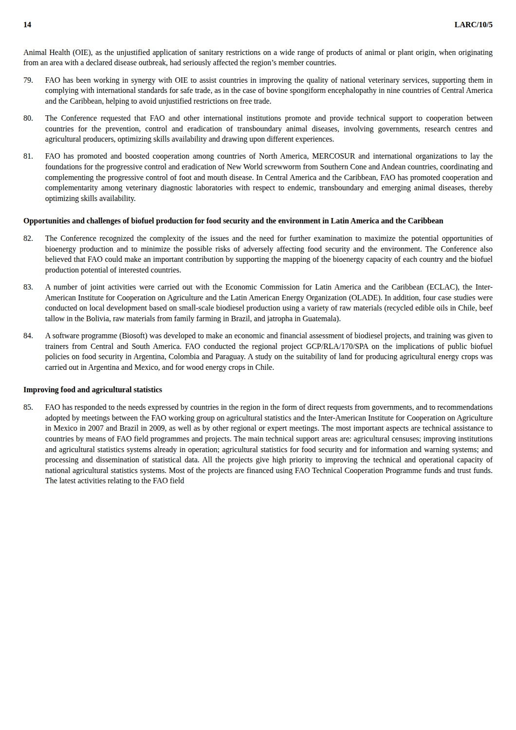14 LARC/10/5
Animal Health (OIE), as the unjustified application of sanitary restrictions on a wide range of products of animal or plant origin, when originating from an area with a declared disease outbreak, had seriously affected the region’s member countries.
79. FAO has been working in synergy with OIE to assist countries in improving the quality of national veterinary services, supporting them in complying with international standards for safe trade, as in the case of bovine spongiform encephalopathy in nine countries of Central America and the Caribbean, helping to avoid unjustified restrictions on free trade.
80. The Conference requested that FAO and other international institutions promote and provide technical support to cooperation between countries for the prevention, control and eradication of transboundary animal diseases, involving governments, research centres and agricultural producers, optimizing skills availability and drawing upon different experiences.
81. FAO has promoted and boosted cooperation among countries of North America, MERCOSUR and international organizations to lay the foundations for the progressive control and eradication of New World screwworm from Southern Cone and Andean countries, coordinating and complementing the progressive control of foot and mouth disease. In Central America and the Caribbean, FAO has promoted cooperation and complementarity among veterinary diagnostic laboratories with respect to endemic, transboundary and emerging animal diseases, thereby optimizing skills availability.
Opportunities and challenges of biofuel production for food security and the environment in Latin America and the Caribbean
82. The Conference recognized the complexity of the issues and the need for further examination to maximize the potential opportunities of bioenergy production and to minimize the possible risks of adversely affecting food security and the environment. The Conference also believed that FAO could make an important contribution by supporting the mapping of the bioenergy capacity of each country and the biofuel production potential of interested countries.
83. A number of joint activities were carried out with the Economic Commission for Latin America and the Caribbean (ECLAC), the Inter-American Institute for Cooperation on Agriculture and the Latin American Energy Organization (OLADE). In addition, four case studies were conducted on local development based on small-scale biodiesel production using a variety of raw materials (recycled edible oils in Chile, beef tallow in the Bolivia, raw materials from family farming in Brazil, and jatropha in Guatemala).
84. A software programme (Biosoft) was developed to make an economic and financial assessment of biodiesel projects, and training was given to trainers from Central and South America. FAO conducted the regional project GCP/RLA/170/SPA on the implications of public biofuel policies on food security in Argentina, Colombia and Paraguay. A study on the suitability of land for producing agricultural energy crops was carried out in Argentina and Mexico, and for wood energy crops in Chile.
Improving food and agricultural statistics
85. FAO has responded to the needs expressed by countries in the region in the form of direct requests from governments, and to recommendations adopted by meetings between the FAO working group on agricultural statistics and the Inter-American Institute for Cooperation on Agriculture in Mexico in 2007 and Brazil in 2009, as well as by other regional or expert meetings. The most important aspects are technical assistance to countries by means of FAO field programmes and projects. The main technical support areas are: agricultural censuses; improving institutions and agricultural statistics systems already in operation; agricultural statistics for food security and for information and warning systems; and processing and dissemination of statistical data. All the projects give high priority to improving the technical and operational capacity of national agricultural statistics systems. Most of the projects are financed using FAO Technical Cooperation Programme funds and trust funds. The latest activities relating to the FAO field